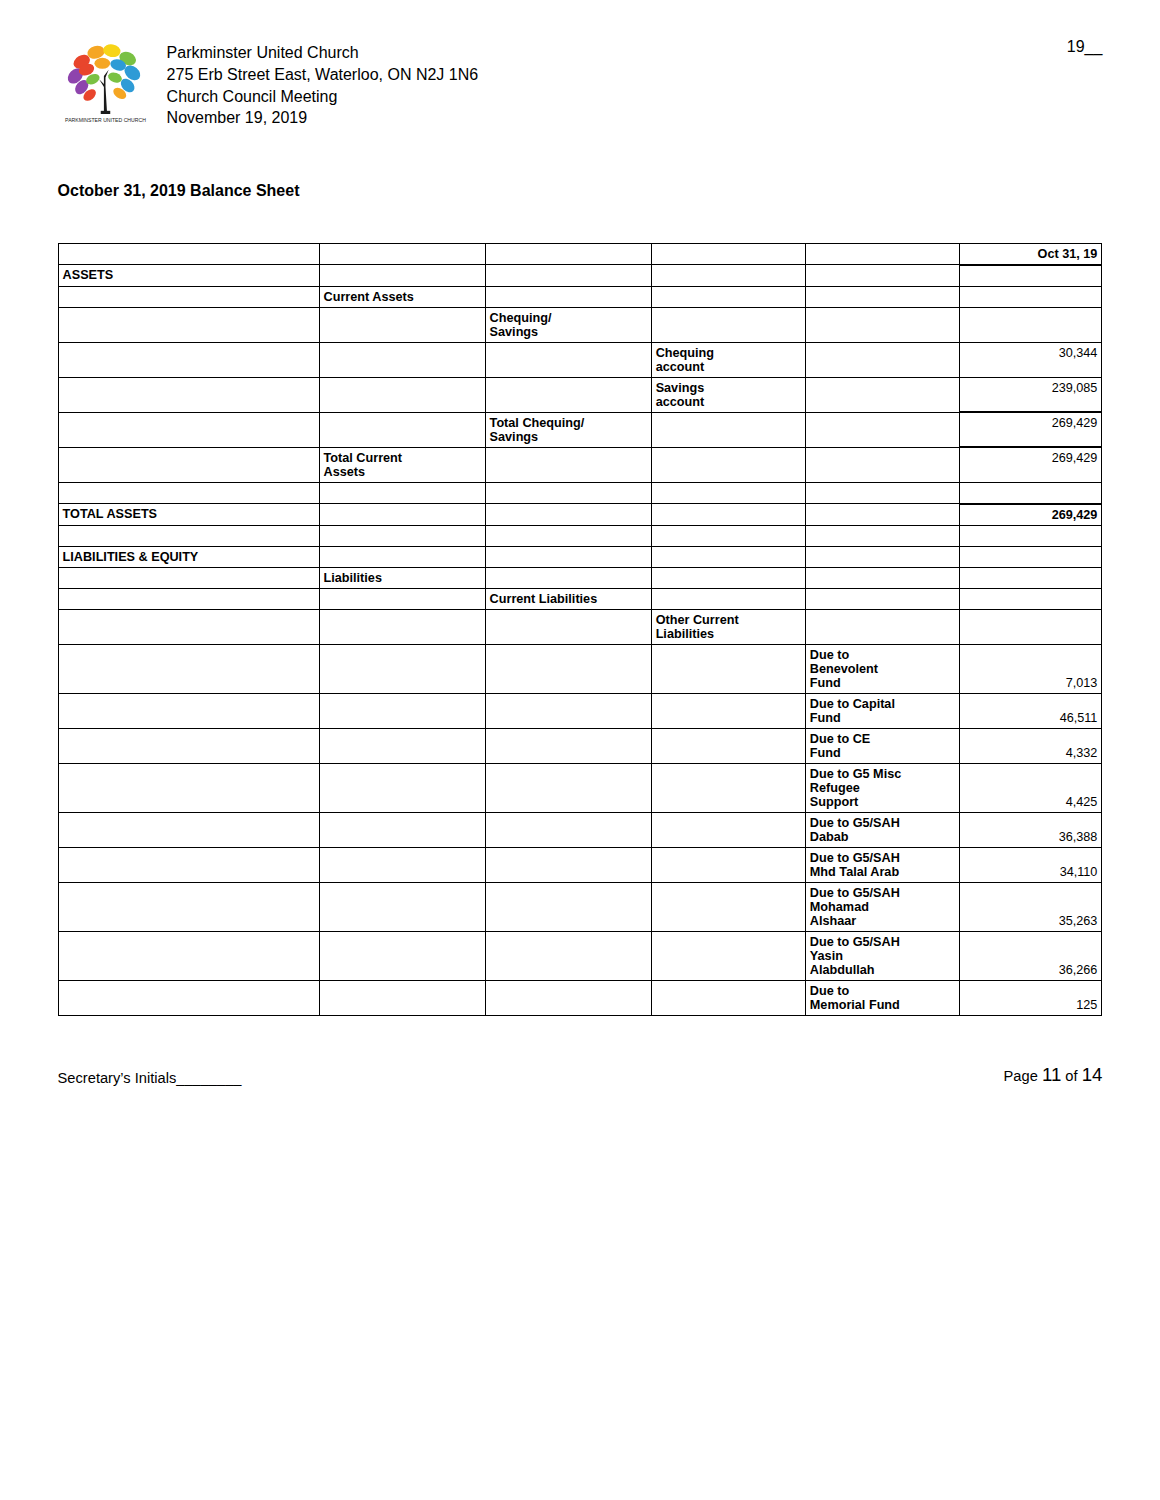19__
PARKMINSTER UNITED CHURCH
Parkminster United Church
275 Erb Street East, Waterloo, ON N2J 1N6
Church Council Meeting
November 19, 2019
October 31, 2019 Balance Sheet
| | | | | | Oct 31, 19 |
| ASSETS | | | | | |
| | Current Assets | | | | |
| | | Chequing/ Savings | | | |
| | | | Chequing account | | 30,344 |
| | | | Savings account | | 239,085 |
| | | Total Chequing/ Savings | | | 269,429 |
| | Total Current Assets | | | | 269,429 |
| TOTAL ASSETS | | | | | 269,429 |
| LIABILITIES & EQUITY | | | | | |
| | Liabilities | | | | |
| | | Current Liabilities | | | |
| | | | Other Current Liabilities | | |
| | | | | Due to Benevolent Fund | 7,013 |
| | | | | Due to Capital Fund | 46,511 |
| | | | | Due to CE Fund | 4,332 |
| | | | | Due to G5 Misc Refugee Support | 4,425 |
| | | | | Due to G5/SAH Dabab | 36,388 |
| | | | | Due to G5/SAH Mhd Talal Arab | 34,110 |
| | | | | Due to G5/SAH Mohamad Alshaar | 35,263 |
| | | | | Due to G5/SAH Yasin Alabdullah | 36,266 |
| | | | | Due to Memorial Fund | 125 |
Secretary’s Initials________
Page 11 of 14